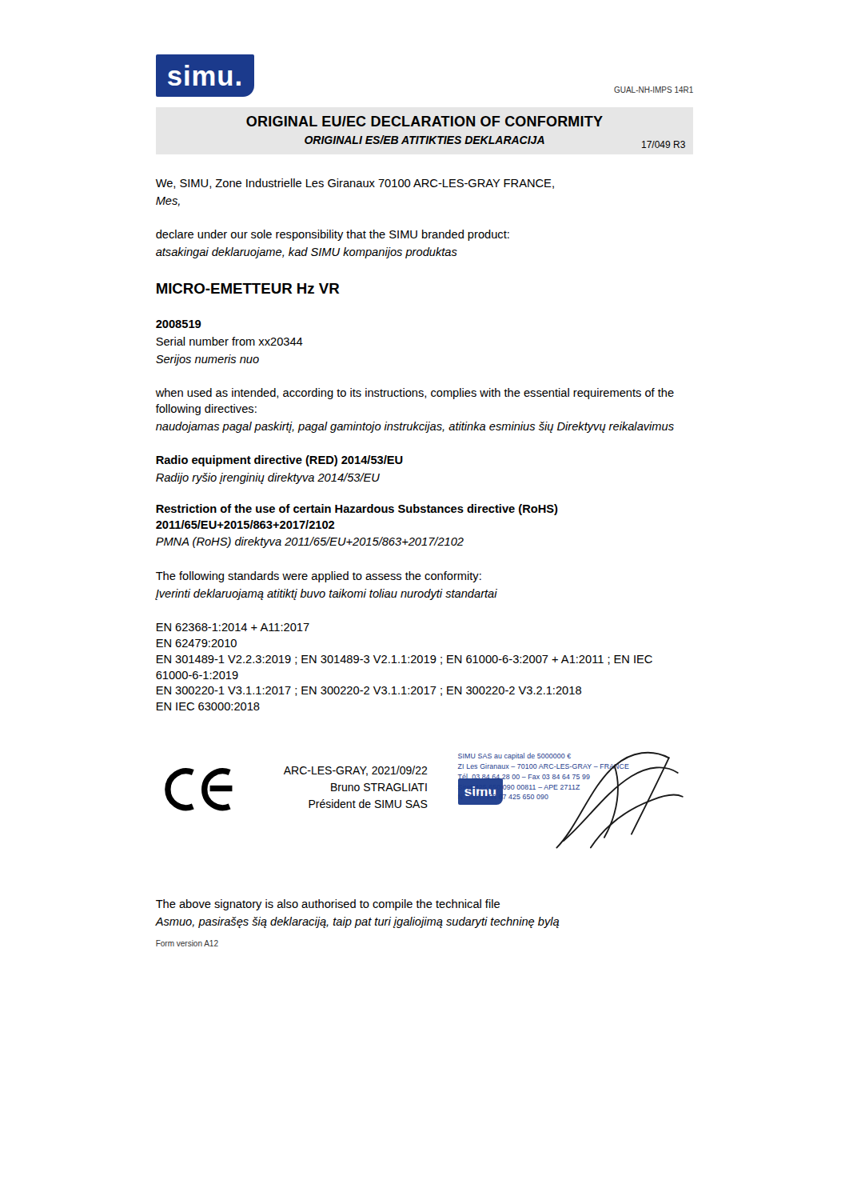simu.
GUAL-NH-IMPS 14R1
ORIGINAL EU/EC DECLARATION OF CONFORMITY
ORIGINALI ES/EB ATITIKTIES DEKLARACIJA
17/049 R3
We, SIMU, Zone Industrielle Les Giranaux 70100 ARC-LES-GRAY FRANCE,
Mes,
declare under our sole responsibility that the SIMU branded product:
atsakingai deklaruojame, kad SIMU kompanijos produktas
MICRO-EMETTEUR Hz VR
2008519
Serial number from xx20344
Serijos numeris nuo
when used as intended, according to its instructions, complies with the essential requirements of the following directives:
naudojamas pagal paskirtį, pagal gamintojo instrukcijas, atitinka esminius šių Direktyvų reikalavimus
Radio equipment directive (RED) 2014/53/EU
Radijo ryšio įrenginių direktyva 2014/53/EU
Restriction of the use of certain Hazardous Substances directive (RoHS) 2011/65/EU+2015/863+2017/2102
PMNA (RoHS) direktyva 2011/65/EU+2015/863+2017/2102
The following standards were applied to assess the conformity:
Įverinti deklaruojamą atitiktį buvo taikomi toliau nurodyti standartai
EN 62368‑1:2014 + A11:2017
EN 62479:2010
EN 301489‑1 V2.2.3:2019 ; EN 301489‑3 V2.1.1:2019 ; EN 61000‑6‑3:2007 + A1:2011 ; EN IEC 61000‑6‑1:2019
EN 300220‑1 V3.1.1:2017 ; EN 300220‑2 V3.1.1:2017 ; EN 300220‑2 V3.2.1:2018
EN IEC 63000:2018
ARC-LES-GRAY, 2021/09/22
Bruno STRAGLIATI
Président de SIMU SAS
SIMU SAS au capital de 5000000 €
ZI Les Giranaux – 70100 ARC-LES-GRAY – FRANCE
Tél. 03 84 64 28 00 – Fax 03 84 64 75 99
Siret 425 650 090 00811 – APE 2711Z
N° TVA : FR 67 425 650 090
simu
The above signatory is also authorised to compile the technical file
Asmuo, pasirašęs šią deklaraciją, taip pat turi įgaliojimą sudaryti techninę bylą
Form version A12